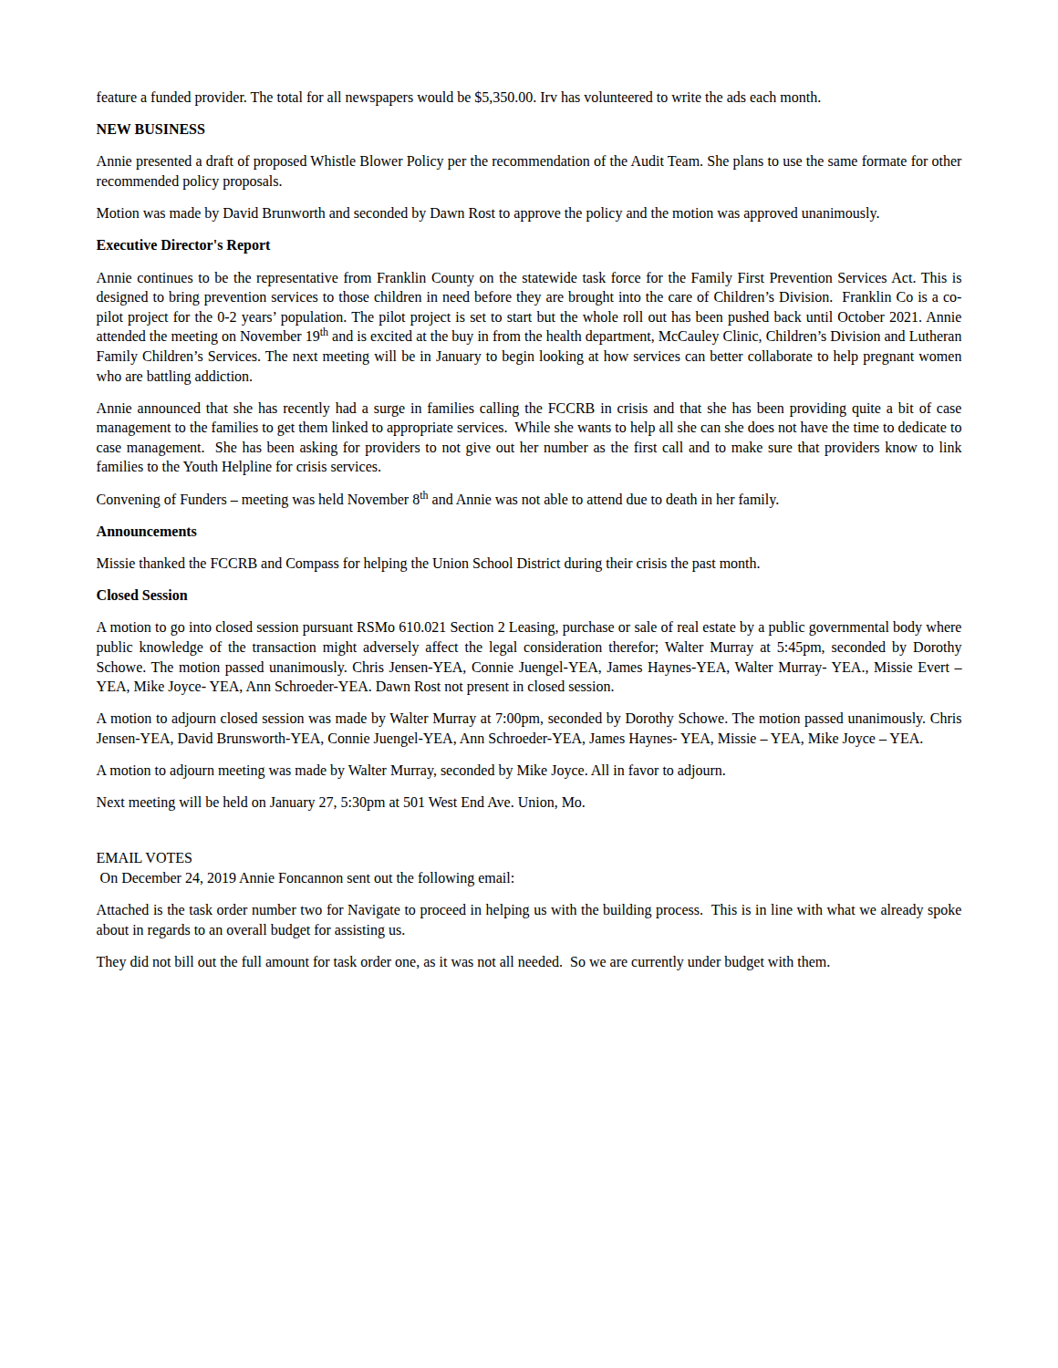feature a funded provider. The total for all newspapers would be $5,350.00. Irv has volunteered to write the ads each month.
NEW BUSINESS
Annie presented a draft of proposed Whistle Blower Policy per the recommendation of the Audit Team. She plans to use the same formate for other recommended policy proposals.
Motion was made by David Brunworth and seconded by Dawn Rost to approve the policy and the motion was approved unanimously.
Executive Director's Report
Annie continues to be the representative from Franklin County on the statewide task force for the Family First Prevention Services Act. This is designed to bring prevention services to those children in need before they are brought into the care of Children’s Division. Franklin Co is a co-pilot project for the 0-2 years’ population. The pilot project is set to start but the whole roll out has been pushed back until October 2021. Annie attended the meeting on November 19th and is excited at the buy in from the health department, McCauley Clinic, Children’s Division and Lutheran Family Children’s Services. The next meeting will be in January to begin looking at how services can better collaborate to help pregnant women who are battling addiction.
Annie announced that she has recently had a surge in families calling the FCCRB in crisis and that she has been providing quite a bit of case management to the families to get them linked to appropriate services. While she wants to help all she can she does not have the time to dedicate to case management. She has been asking for providers to not give out her number as the first call and to make sure that providers know to link families to the Youth Helpline for crisis services.
Convening of Funders – meeting was held November 8th and Annie was not able to attend due to death in her family.
Announcements
Missie thanked the FCCRB and Compass for helping the Union School District during their crisis the past month.
Closed Session
A motion to go into closed session pursuant RSMo 610.021 Section 2 Leasing, purchase or sale of real estate by a public governmental body where public knowledge of the transaction might adversely affect the legal consideration therefor; Walter Murray at 5:45pm, seconded by Dorothy Schowe. The motion passed unanimously. Chris Jensen-YEA, Connie Juengel-YEA, James Haynes-YEA, Walter Murray- YEA., Missie Evert – YEA, Mike Joyce- YEA, Ann Schroeder-YEA. Dawn Rost not present in closed session.
A motion to adjourn closed session was made by Walter Murray at 7:00pm, seconded by Dorothy Schowe. The motion passed unanimously. Chris Jensen-YEA, David Brunsworth-YEA, Connie Juengel-YEA, Ann Schroeder-YEA, James Haynes- YEA, Missie – YEA, Mike Joyce – YEA.
A motion to adjourn meeting was made by Walter Murray, seconded by Mike Joyce. All in favor to adjourn.
Next meeting will be held on January 27, 5:30pm at 501 West End Ave. Union, Mo.
EMAIL VOTES
On December 24, 2019 Annie Foncannon sent out the following email:
Attached is the task order number two for Navigate to proceed in helping us with the building process. This is in line with what we already spoke about in regards to an overall budget for assisting us.
They did not bill out the full amount for task order one, as it was not all needed. So we are currently under budget with them.